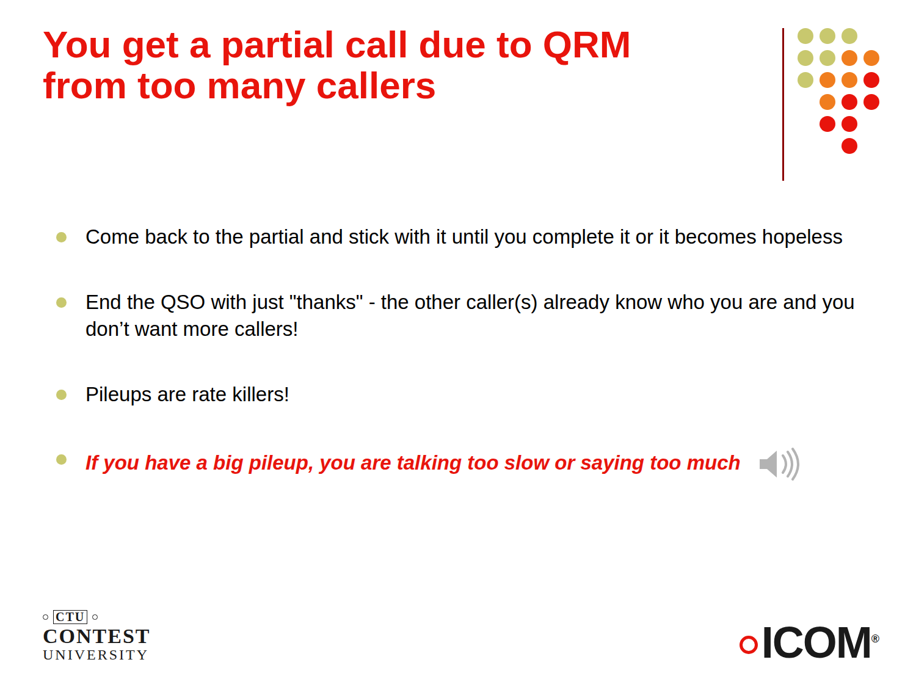You get a partial call due to QRM from too many callers
Come back to the partial and stick with it until you complete it or it becomes hopeless
End the QSO with just "thanks" - the other caller(s) already know who you are and you don’t want more callers!
Pileups are rate killers!
If you have a big pileup, you are talking too slow or saying too much
CTU
CONTEST
UNIVERSITY
ICOM®